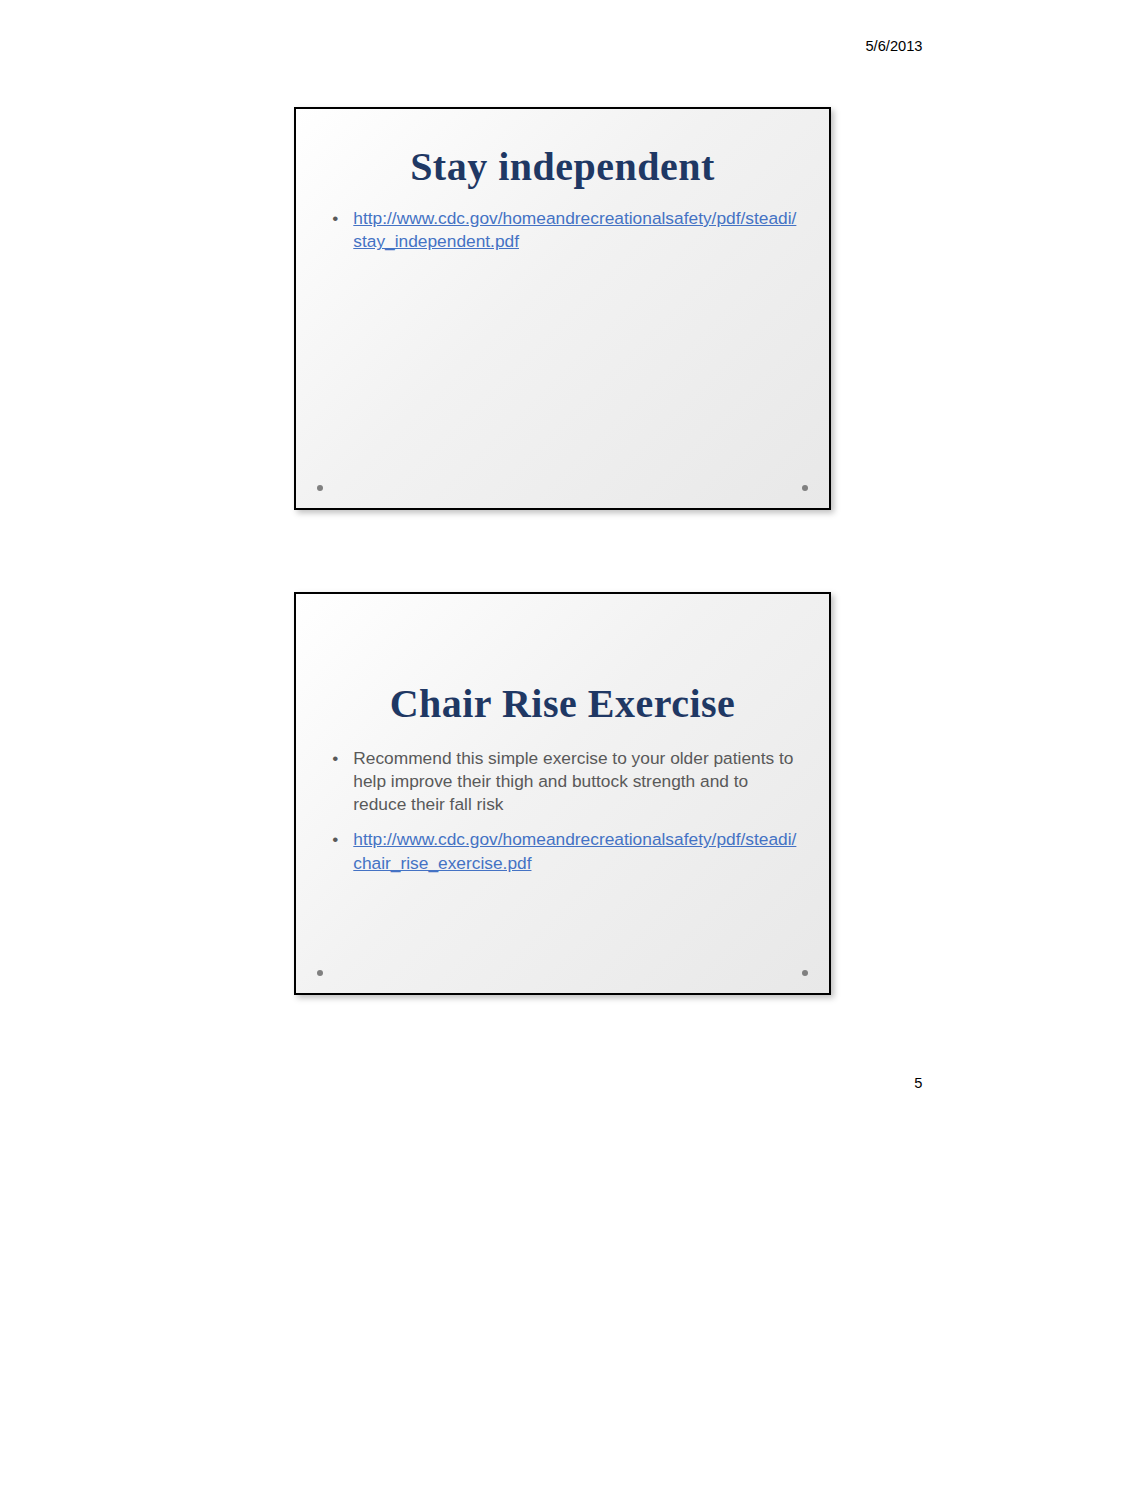5/6/2013
Stay independent
http://www.cdc.gov/homeandrecreationalsafety/pdf/steadi/stay_independent.pdf
Chair Rise Exercise
Recommend this simple exercise to your older patients to help improve their thigh and buttock strength and to reduce their fall risk
http://www.cdc.gov/homeandrecreationalsafety/pdf/steadi/chair_rise_exercise.pdf
5